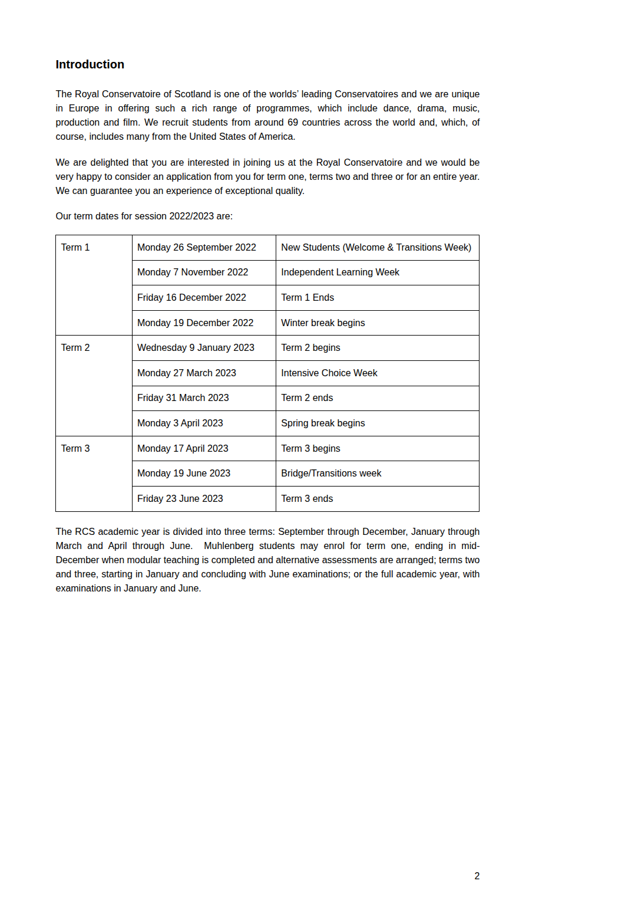Introduction
The Royal Conservatoire of Scotland is one of the worlds’ leading Conservatoires and we are unique in Europe in offering such a rich range of programmes, which include dance, drama, music, production and film. We recruit students from around 69 countries across the world and, which, of course, includes many from the United States of America.
We are delighted that you are interested in joining us at the Royal Conservatoire and we would be very happy to consider an application from you for term one, terms two and three or for an entire year. We can guarantee you an experience of exceptional quality.
Our term dates for session 2022/2023 are:
| Term 1 | Monday 26 September 2022 | New Students (Welcome & Transitions Week) |
| Monday 7 November 2022 | Independent Learning Week |
| Friday 16 December 2022 | Term 1 Ends |
| Monday 19 December 2022 | Winter break begins |
| Term 2 | Wednesday 9 January 2023 | Term 2 begins |
| Monday 27 March 2023 | Intensive Choice Week |
| Friday 31 March 2023 | Term 2 ends |
| Monday 3 April 2023 | Spring break begins |
| Term 3 | Monday 17 April 2023 | Term 3 begins |
| Monday 19 June 2023 | Bridge/Transitions week |
| Friday 23 June 2023 | Term 3 ends |
The RCS academic year is divided into three terms: September through December, January through March and April through June. Muhlenberg students may enrol for term one, ending in mid-December when modular teaching is completed and alternative assessments are arranged; terms two and three, starting in January and concluding with June examinations; or the full academic year, with examinations in January and June.
2